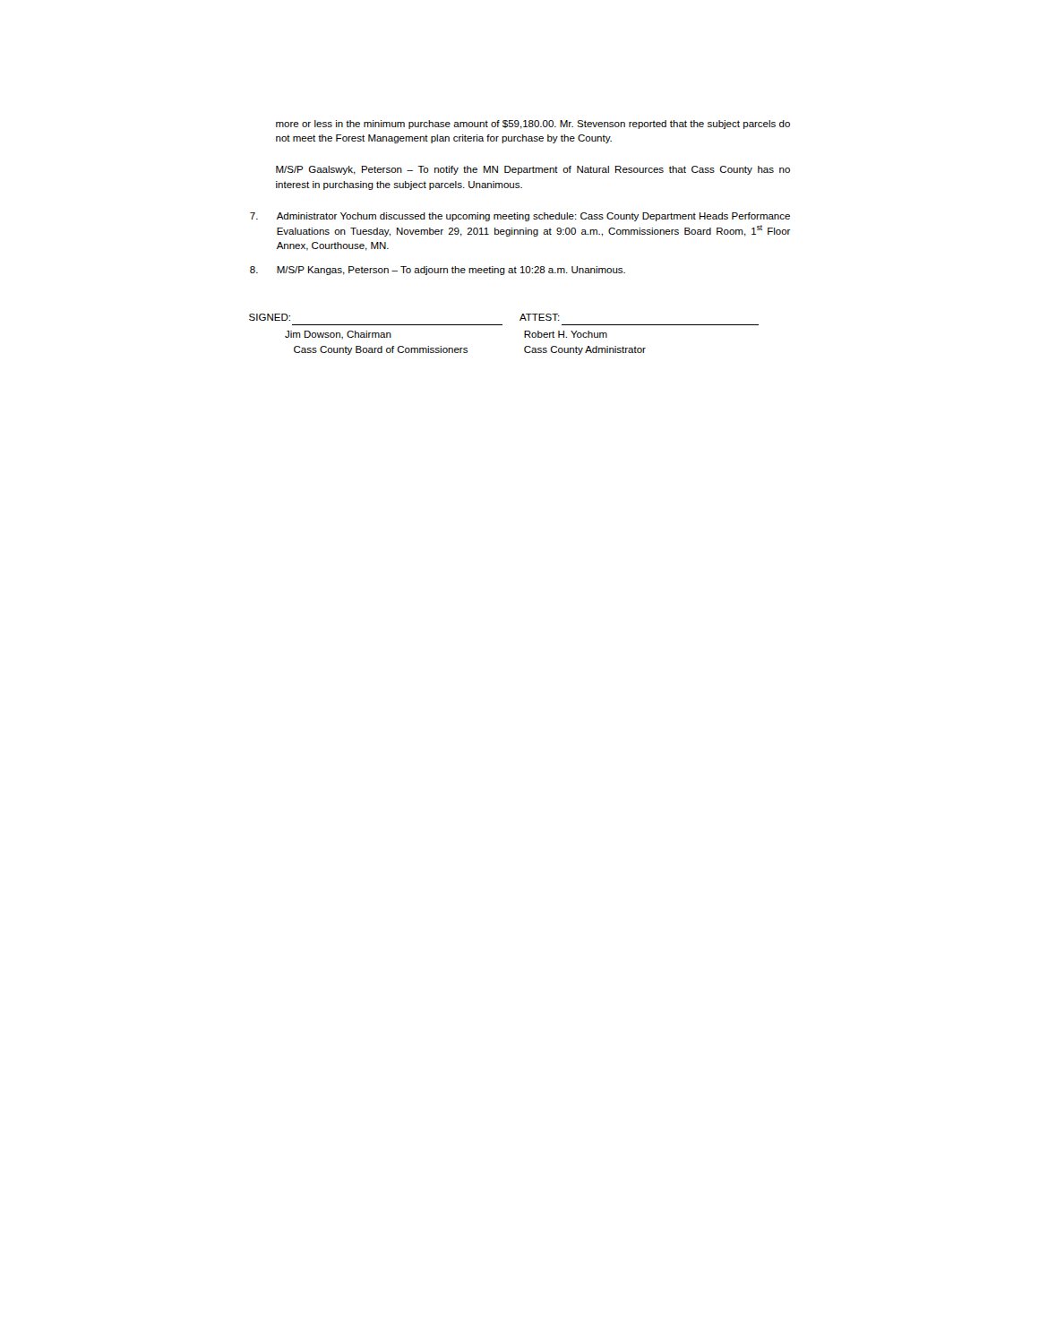more or less in the minimum purchase amount of $59,180.00. Mr. Stevenson reported that the subject parcels do not meet the Forest Management plan criteria for purchase by the County.
M/S/P Gaalswyk, Peterson – To notify the MN Department of Natural Resources that Cass County has no interest in purchasing the subject parcels. Unanimous.
7.
Administrator Yochum discussed the upcoming meeting schedule: Cass County Department Heads Performance Evaluations on Tuesday, November 29, 2011 beginning at 9:00 a.m., Commissioners Board Room, 1st Floor Annex, Courthouse, MN.
8.
M/S/P Kangas, Peterson – To adjourn the meeting at 10:28 a.m. Unanimous.
| SIGNED: Jim Dowson, Chairman Cass County Board of Commissioners | ATTEST: Robert H. Yochum Cass County Administrator |